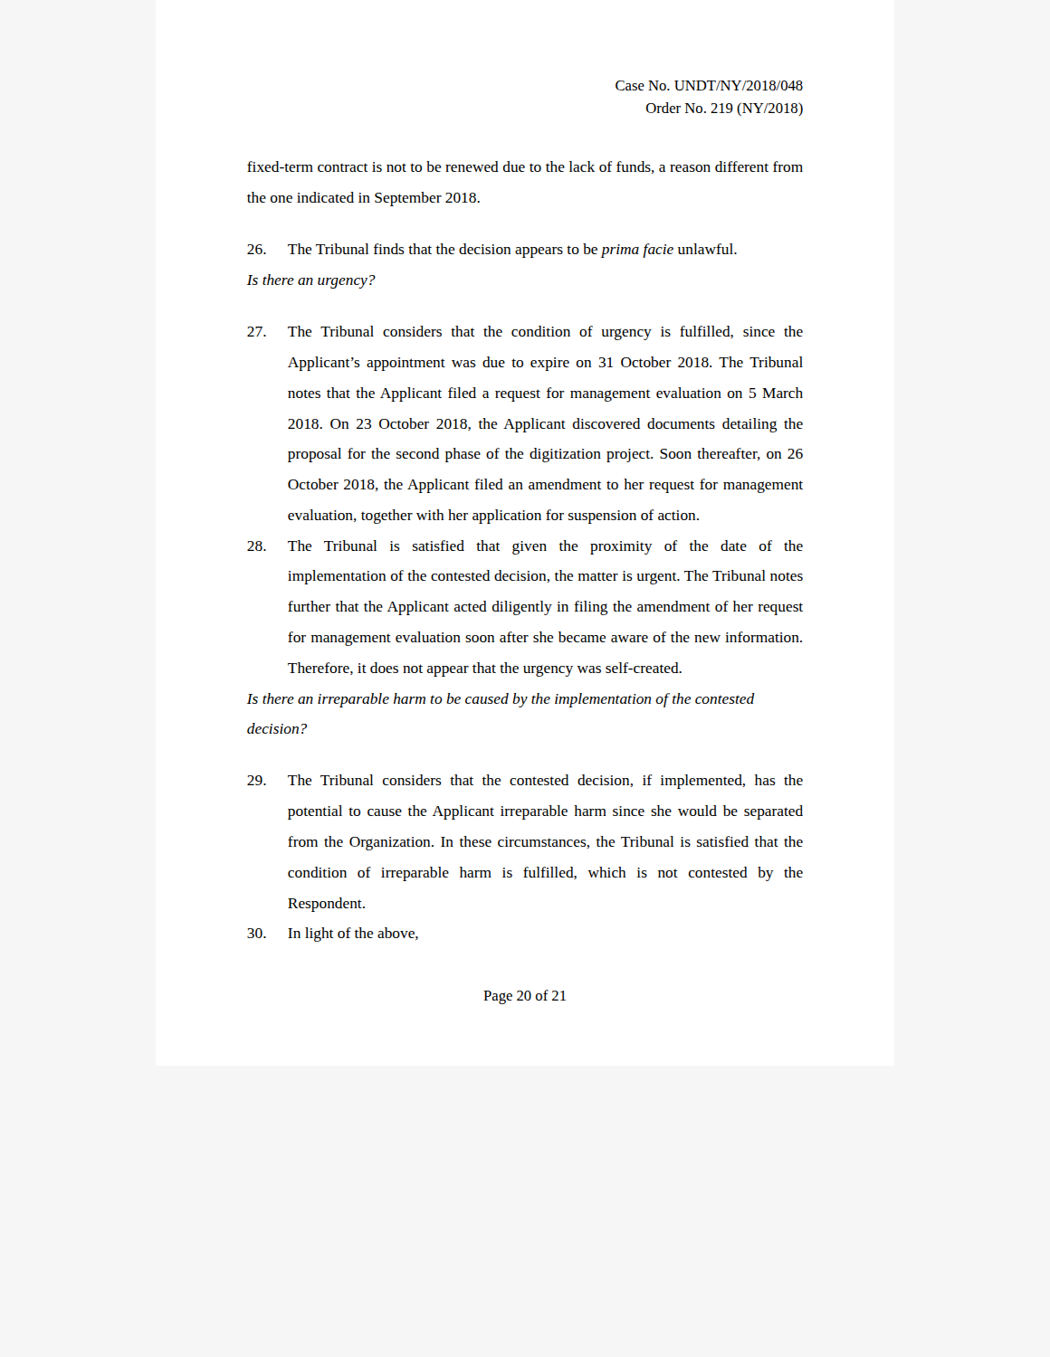Case No. UNDT/NY/2018/048
Order No. 219 (NY/2018)
fixed-term contract is not to be renewed due to the lack of funds, a reason different from the one indicated in September 2018.
26.
The Tribunal finds that the decision appears to be prima facie unlawful.
Is there an urgency?
27.
The Tribunal considers that the condition of urgency is fulfilled, since the Applicant’s appointment was due to expire on 31 October 2018. The Tribunal notes that the Applicant filed a request for management evaluation on 5 March 2018. On 23 October 2018, the Applicant discovered documents detailing the proposal for the second phase of the digitization project. Soon thereafter, on 26 October 2018, the Applicant filed an amendment to her request for management evaluation, together with her application for suspension of action.
28.
The Tribunal is satisfied that given the proximity of the date of the implementation of the contested decision, the matter is urgent. The Tribunal notes further that the Applicant acted diligently in filing the amendment of her request for management evaluation soon after she became aware of the new information. Therefore, it does not appear that the urgency was self-created.
Is there an irreparable harm to be caused by the implementation of the contested decision?
29.
The Tribunal considers that the contested decision, if implemented, has the potential to cause the Applicant irreparable harm since she would be separated from the Organization. In these circumstances, the Tribunal is satisfied that the condition of irreparable harm is fulfilled, which is not contested by the Respondent.
30.
In light of the above,
Page 20 of 21